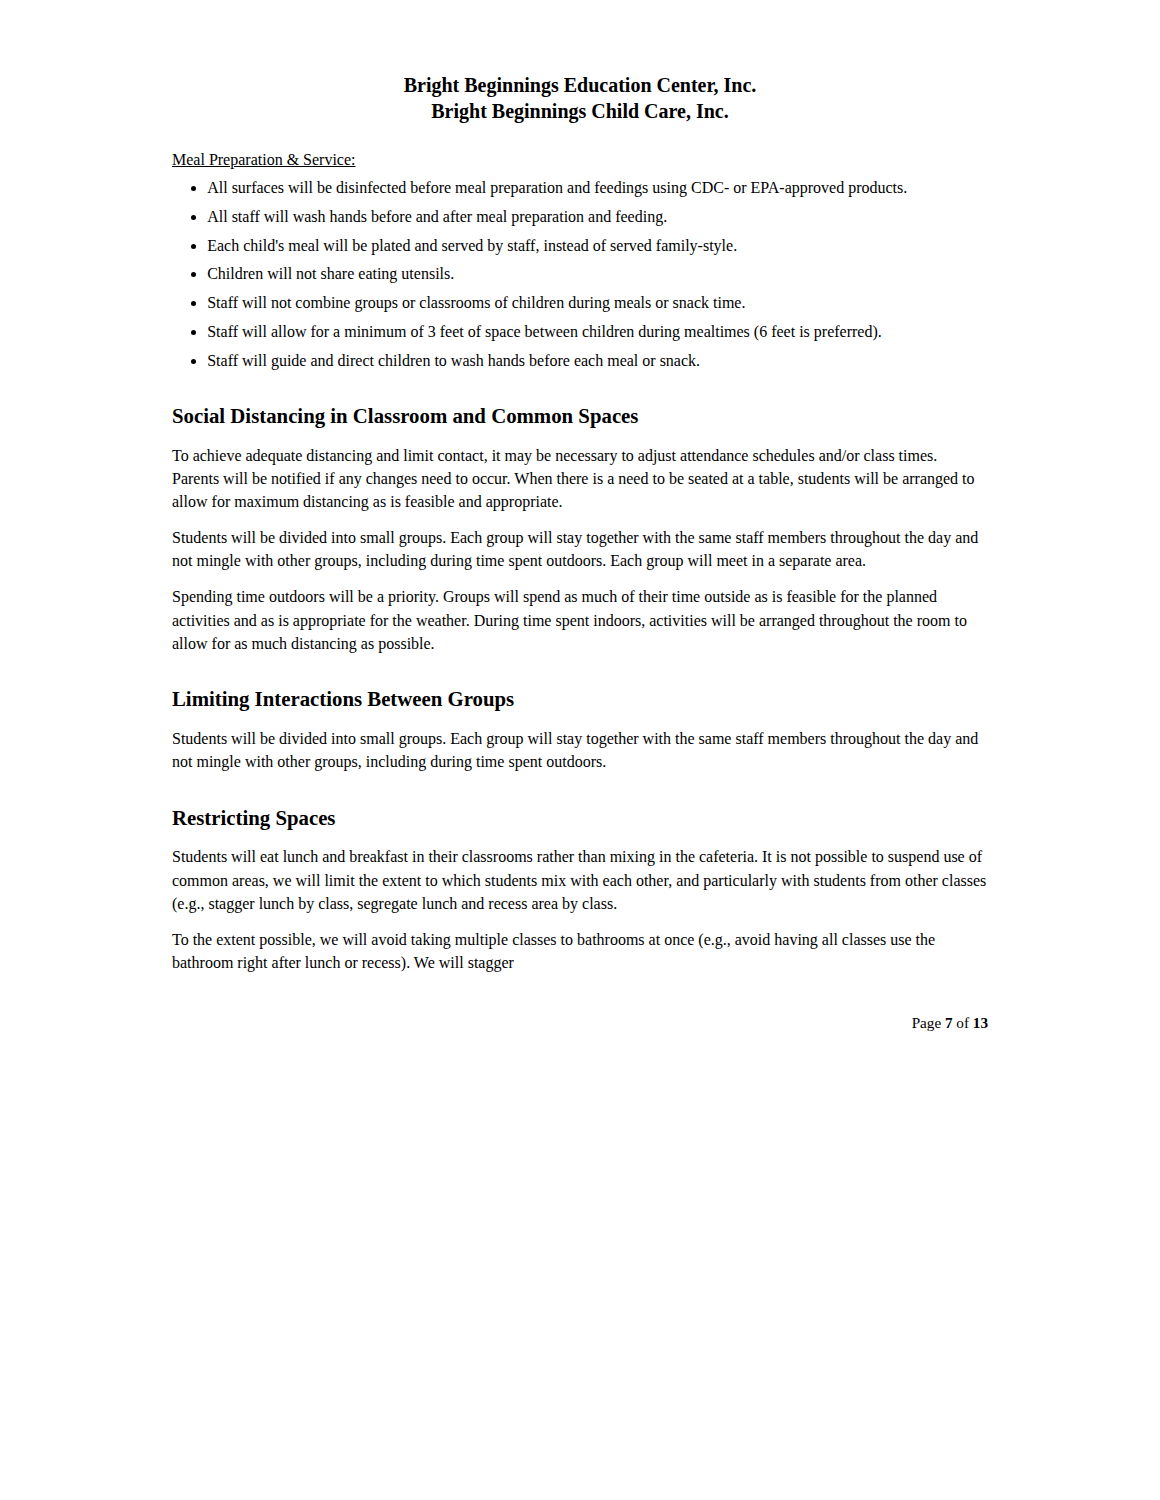Bright Beginnings Education Center, Inc.
Bright Beginnings Child Care, Inc.
Meal Preparation & Service:
All surfaces will be disinfected before meal preparation and feedings using CDC- or EPA-approved products.
All staff will wash hands before and after meal preparation and feeding.
Each child's meal will be plated and served by staff, instead of served family-style.
Children will not share eating utensils.
Staff will not combine groups or classrooms of children during meals or snack time.
Staff will allow for a minimum of 3 feet of space between children during mealtimes (6 feet is preferred).
Staff will guide and direct children to wash hands before each meal or snack.
Social Distancing in Classroom and Common Spaces
To achieve adequate distancing and limit contact, it may be necessary to adjust attendance schedules and/or class times. Parents will be notified if any changes need to occur. When there is a need to be seated at a table, students will be arranged to allow for maximum distancing as is feasible and appropriate.
Students will be divided into small groups. Each group will stay together with the same staff members throughout the day and not mingle with other groups, including during time spent outdoors. Each group will meet in a separate area.
Spending time outdoors will be a priority. Groups will spend as much of their time outside as is feasible for the planned activities and as is appropriate for the weather. During time spent indoors, activities will be arranged throughout the room to allow for as much distancing as possible.
Limiting Interactions Between Groups
Students will be divided into small groups. Each group will stay together with the same staff members throughout the day and not mingle with other groups, including during time spent outdoors.
Restricting Spaces
Students will eat lunch and breakfast in their classrooms rather than mixing in the cafeteria. It is not possible to suspend use of common areas, we will limit the extent to which students mix with each other, and particularly with students from other classes (e.g., stagger lunch by class, segregate lunch and recess area by class.
To the extent possible, we will avoid taking multiple classes to bathrooms at once (e.g., avoid having all classes use the bathroom right after lunch or recess). We will stagger
Page 7 of 13